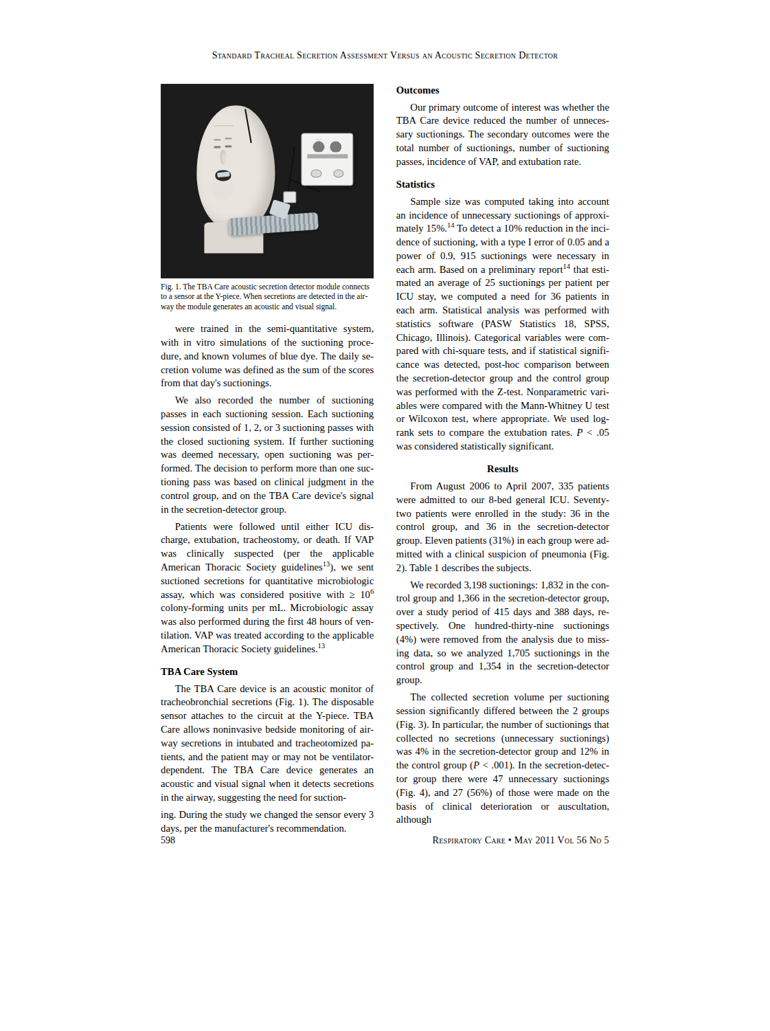Standard Tracheal Secretion Assessment Versus an Acoustic Secretion Detector
Fig. 1. The TBA Care acoustic secretion detector module connects to a sensor at the Y-piece. When secretions are detected in the airway the module generates an acoustic and visual signal.
were trained in the semi-quantitative system, with in vitro simulations of the suctioning procedure, and known volumes of blue dye. The daily secretion volume was defined as the sum of the scores from that day's suctionings.
We also recorded the number of suctioning passes in each suctioning session. Each suctioning session consisted of 1, 2, or 3 suctioning passes with the closed suctioning system. If further suctioning was deemed necessary, open suctioning was performed. The decision to perform more than one suctioning pass was based on clinical judgment in the control group, and on the TBA Care device's signal in the secretion-detector group.
Patients were followed until either ICU discharge, extubation, tracheostomy, or death. If VAP was clinically suspected (per the applicable American Thoracic Society guidelines13), we sent suctioned secretions for quantitative microbiologic assay, which was considered positive with ≥ 106 colony-forming units per mL. Microbiologic assay was also performed during the first 48 hours of ventilation. VAP was treated according to the applicable American Thoracic Society guidelines.13
TBA Care System
The TBA Care device is an acoustic monitor of tracheobronchial secretions (Fig. 1). The disposable sensor attaches to the circuit at the Y-piece. TBA Care allows noninvasive bedside monitoring of airway secretions in intubated and tracheotomized patients, and the patient may or may not be ventilator-dependent. The TBA Care device generates an acoustic and visual signal when it detects secretions in the airway, suggesting the need for suction-
ing. During the study we changed the sensor every 3 days, per the manufacturer's recommendation.
Outcomes
Our primary outcome of interest was whether the TBA Care device reduced the number of unnecessary suctionings. The secondary outcomes were the total number of suctionings, number of suctioning passes, incidence of VAP, and extubation rate.
Statistics
Sample size was computed taking into account an incidence of unnecessary suctionings of approximately 15%.14 To detect a 10% reduction in the incidence of suctioning, with a type I error of 0.05 and a power of 0.9, 915 suctionings were necessary in each arm. Based on a preliminary report14 that estimated an average of 25 suctionings per patient per ICU stay, we computed a need for 36 patients in each arm. Statistical analysis was performed with statistics software (PASW Statistics 18, SPSS, Chicago, Illinois). Categorical variables were compared with chi-square tests, and if statistical significance was detected, post-hoc comparison between the secretion-detector group and the control group was performed with the Z-test. Nonparametric variables were compared with the Mann-Whitney U test or Wilcoxon test, where appropriate. We used log-rank sets to compare the extubation rates. P < .05 was considered statistically significant.
Results
From August 2006 to April 2007, 335 patients were admitted to our 8-bed general ICU. Seventy-two patients were enrolled in the study: 36 in the control group, and 36 in the secretion-detector group. Eleven patients (31%) in each group were admitted with a clinical suspicion of pneumonia (Fig. 2). Table 1 describes the subjects.
We recorded 3,198 suctionings: 1,832 in the control group and 1,366 in the secretion-detector group, over a study period of 415 days and 388 days, respectively. One hundred-thirty-nine suctionings (4%) were removed from the analysis due to missing data, so we analyzed 1,705 suctionings in the control group and 1,354 in the secretion-detector group.
The collected secretion volume per suctioning session significantly differed between the 2 groups (Fig. 3). In particular, the number of suctionings that collected no secretions (unnecessary suctionings) was 4% in the secretion-detector group and 12% in the control group (P < .001). In the secretion-detector group there were 47 unnecessary suctionings (Fig. 4), and 27 (56%) of those were made on the basis of clinical deterioration or auscultation, although
598
Respiratory Care • May 2011 Vol 56 No 5